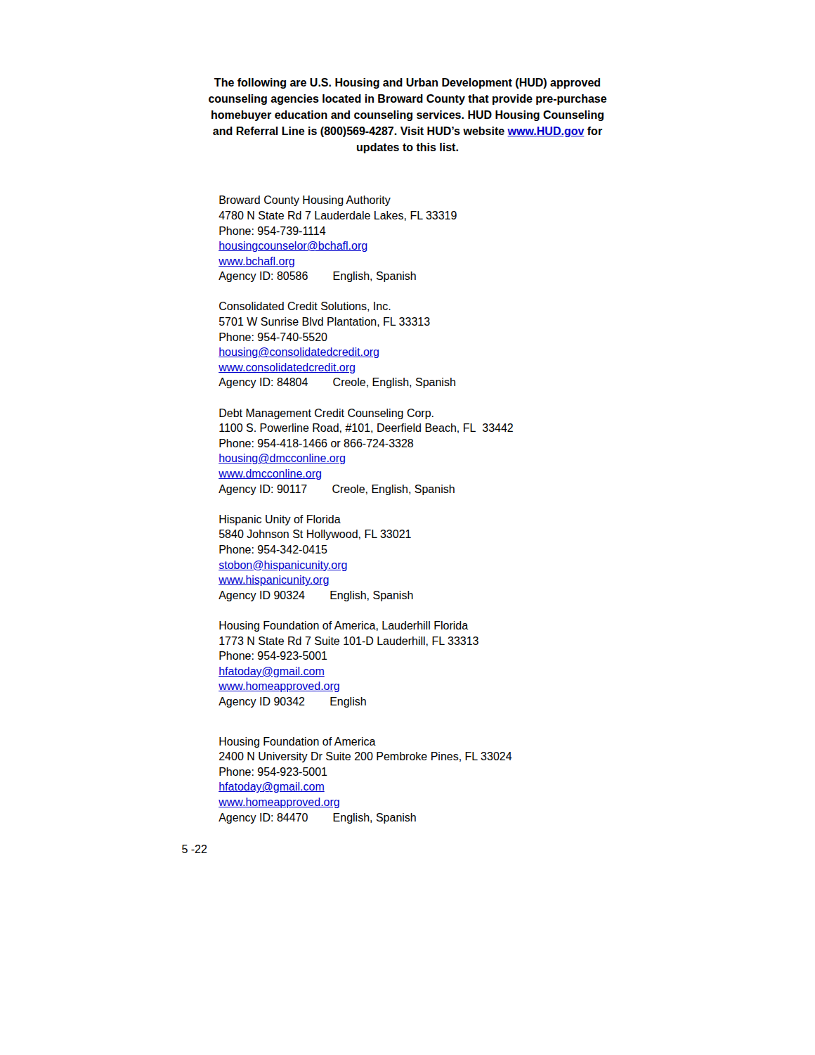The following are U.S. Housing and Urban Development (HUD) approved counseling agencies located in Broward County that provide pre-purchase homebuyer education and counseling services. HUD Housing Counseling and Referral Line is (800)569-4287. Visit HUD’s website www.HUD.gov for updates to this list.
Broward County Housing Authority
4780 N State Rd 7 Lauderdale Lakes, FL 33319
Phone: 954-739-1114
housingcounselor@bchafl.org
www.bchafl.org
Agency ID: 80586English, Spanish
Consolidated Credit Solutions, Inc.
5701 W Sunrise Blvd Plantation, FL 33313
Phone: 954-740-5520
housing@consolidatedcredit.org
www.consolidatedcredit.org
Agency ID: 84804Creole, English, Spanish
Debt Management Credit Counseling Corp.
1100 S. Powerline Road, #101, Deerfield Beach, FL 33442
Phone: 954-418-1466 or 866-724-3328
housing@dmcconline.org
www.dmcconline.org
Agency ID: 90117Creole, English, Spanish
Hispanic Unity of Florida
5840 Johnson St Hollywood, FL 33021
Phone: 954-342-0415
stobon@hispanicunity.org
www.hispanicunity.org
Agency ID 90324English, Spanish
Housing Foundation of America, Lauderhill Florida
1773 N State Rd 7 Suite 101-D Lauderhill, FL 33313
Phone: 954-923-5001
hfatoday@gmail.com
www.homeapproved.org
Agency ID 90342English
Housing Foundation of America
2400 N University Dr Suite 200 Pembroke Pines, FL 33024
Phone: 954-923-5001
hfatoday@gmail.com
www.homeapproved.org
Agency ID: 84470English, Spanish
5 -22